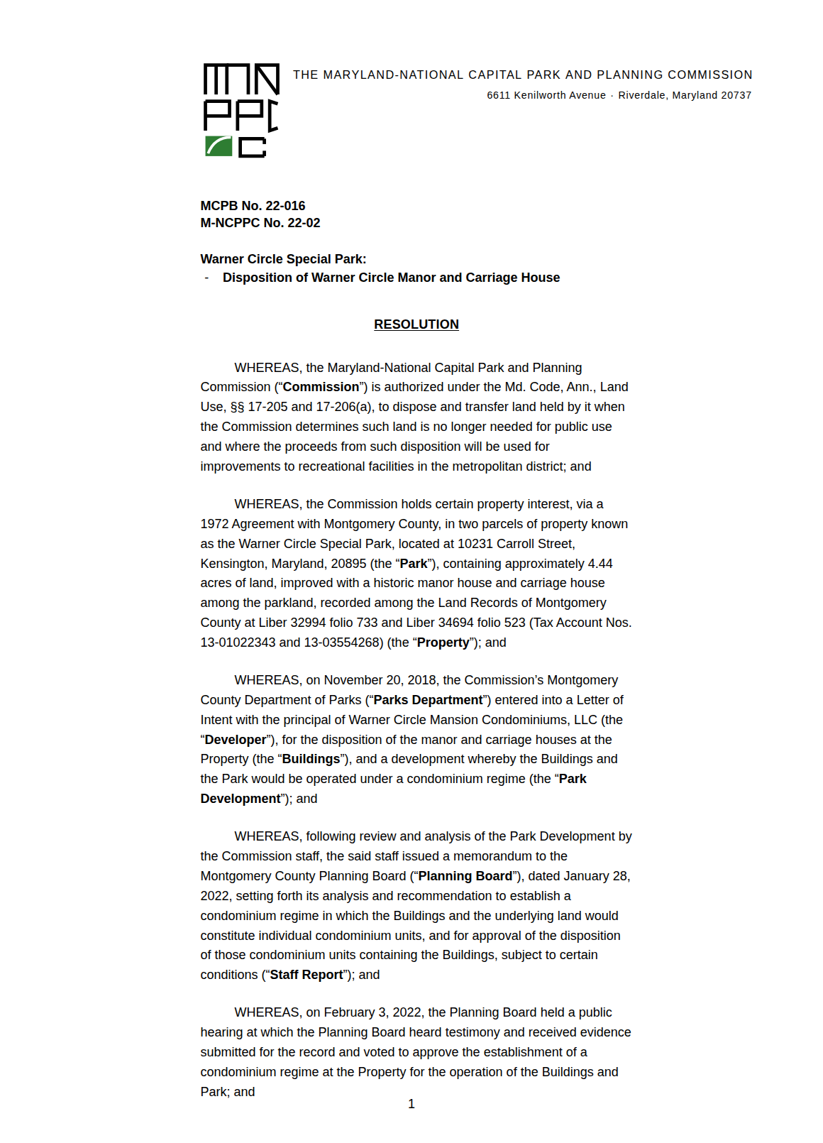THE MARYLAND-NATIONAL CAPITAL PARK AND PLANNING COMMISSION
6611 Kenilworth Avenue·Riverdale, Maryland 20737
MCPB No. 22-016
M-NCPPC No. 22-02
Warner Circle Special Park:
Disposition of Warner Circle Manor and Carriage House
RESOLUTION
WHEREAS, the Maryland-National Capital Park and Planning Commission (“Commission”) is authorized under the Md. Code, Ann., Land Use, §§ 17-205 and 17-206(a), to dispose and transfer land held by it when the Commission determines such land is no longer needed for public use and where the proceeds from such disposition will be used for improvements to recreational facilities in the metropolitan district; and
WHEREAS, the Commission holds certain property interest, via a 1972 Agreement with Montgomery County, in two parcels of property known as the Warner Circle Special Park, located at 10231 Carroll Street, Kensington, Maryland, 20895 (the “Park”), containing approximately 4.44 acres of land, improved with a historic manor house and carriage house among the parkland, recorded among the Land Records of Montgomery County at Liber 32994 folio 733 and Liber 34694 folio 523 (Tax Account Nos. 13-01022343 and 13-03554268) (the “Property”); and
WHEREAS, on November 20, 2018, the Commission’s Montgomery County Department of Parks (“Parks Department”) entered into a Letter of Intent with the principal of Warner Circle Mansion Condominiums, LLC (the “Developer”), for the disposition of the manor and carriage houses at the Property (the “Buildings”), and a development whereby the Buildings and the Park would be operated under a condominium regime (the “Park Development”); and
WHEREAS, following review and analysis of the Park Development by the Commission staff, the said staff issued a memorandum to the Montgomery County Planning Board (“Planning Board”), dated January 28, 2022, setting forth its analysis and recommendation to establish a condominium regime in which the Buildings and the underlying land would constitute individual condominium units, and for approval of the disposition of those condominium units containing the Buildings, subject to certain conditions (“Staff Report”); and
WHEREAS, on February 3, 2022, the Planning Board held a public hearing at which the Planning Board heard testimony and received evidence submitted for the record and voted to approve the establishment of a condominium regime at the Property for the operation of the Buildings and Park; and
1